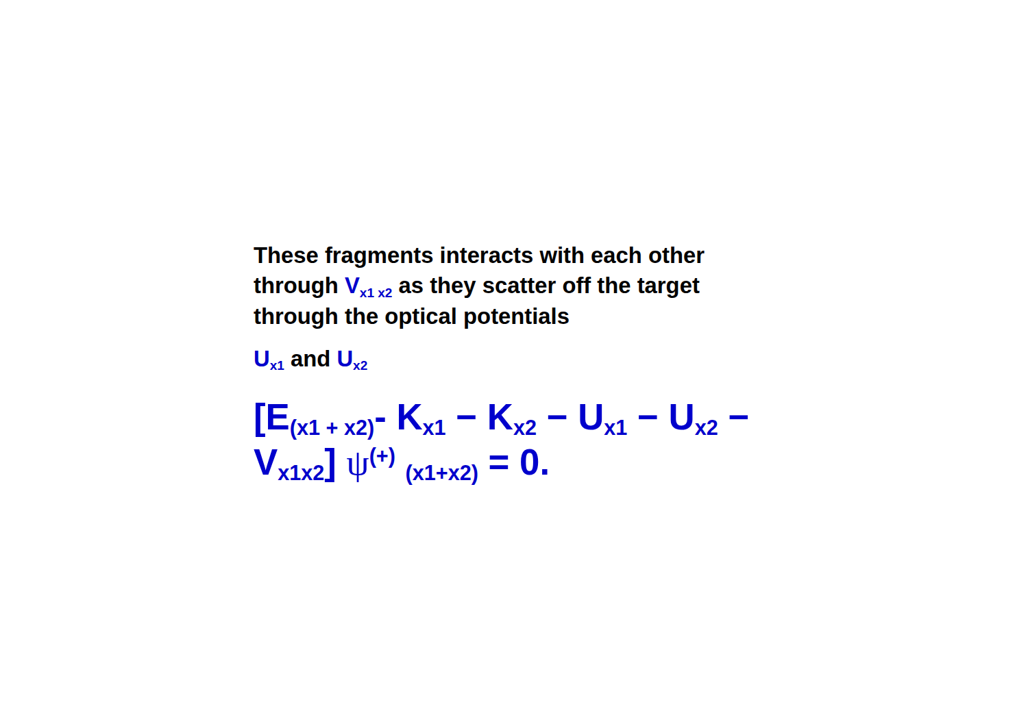These fragments interacts with each other through Vx1 x2 as they scatter off the target through the optical potentials
Ux1 and Ux2
[E(x1 + x2)- Kx1 − Kx2 − Ux1 − Ux2 − Vx1x2] ψ(+) (x1+x2) = 0.